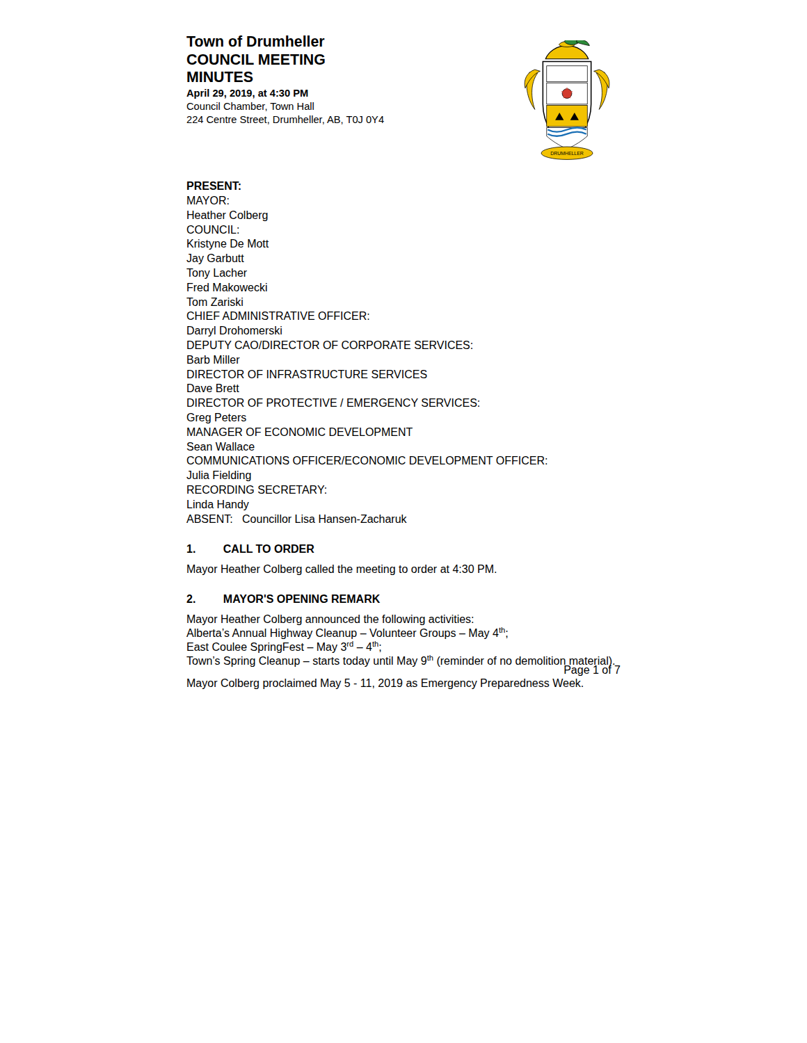Town of Drumheller
COUNCIL MEETING
MINUTES
April 29, 2019, at 4:30 PM
Council Chamber, Town Hall
224 Centre Street, Drumheller, AB, T0J 0Y4
PRESENT:
MAYOR:
Heather Colberg
COUNCIL:
Kristyne De Mott
Jay Garbutt
Tony Lacher
Fred Makowecki
Tom Zariski
CHIEF ADMINISTRATIVE OFFICER:
Darryl Drohomerski
DEPUTY CAO/DIRECTOR OF CORPORATE SERVICES:
Barb Miller
DIRECTOR OF INFRASTRUCTURE SERVICES
Dave Brett
DIRECTOR OF PROTECTIVE / EMERGENCY SERVICES:
Greg Peters
MANAGER OF ECONOMIC DEVELOPMENT
Sean Wallace
COMMUNICATIONS OFFICER/ECONOMIC DEVELOPMENT OFFICER:
Julia Fielding
RECORDING SECRETARY:
Linda Handy
ABSENT: Councillor Lisa Hansen-Zacharuk
1. CALL TO ORDER
Mayor Heather Colberg called the meeting to order at 4:30 PM.
2. MAYOR'S OPENING REMARK
Mayor Heather Colberg announced the following activities:
Alberta’s Annual Highway Cleanup – Volunteer Groups – May 4th;
East Coulee SpringFest – May 3rd – 4th;
Town’s Spring Cleanup – starts today until May 9th (reminder of no demolition material).
Mayor Colberg proclaimed May 5 - 11, 2019 as Emergency Preparedness Week.
Page 1 of 7